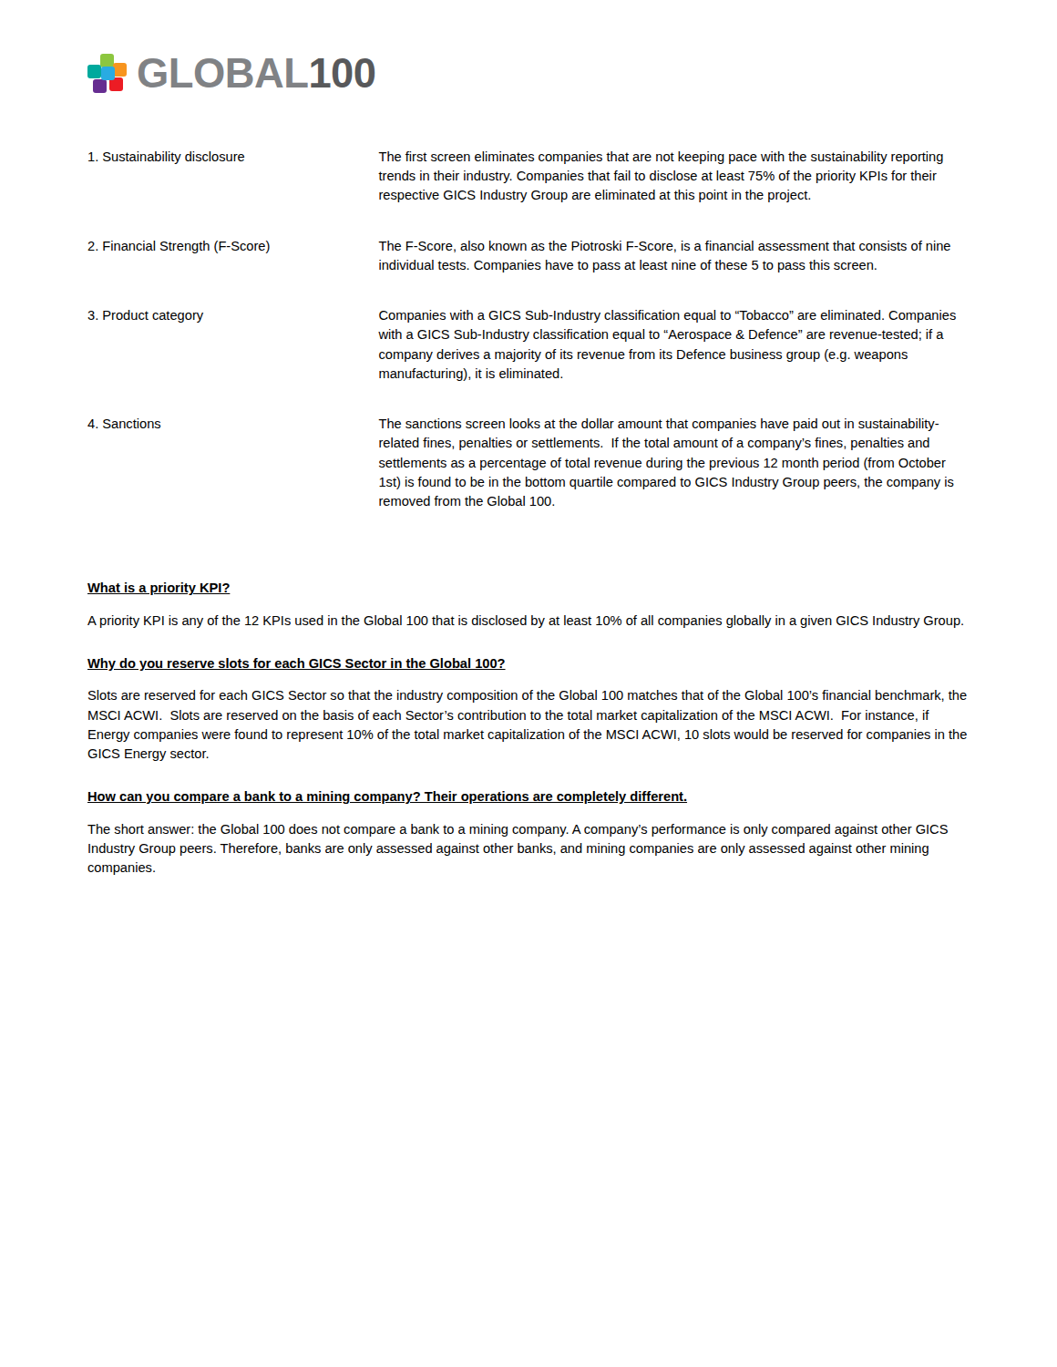GLOBAL100
| 1. Sustainability disclosure | The first screen eliminates companies that are not keeping pace with the sustainability reporting trends in their industry. Companies that fail to disclose at least 75% of the priority KPIs for their respective GICS Industry Group are eliminated at this point in the project. |
| 2. Financial Strength (F-Score) | The F-Score, also known as the Piotroski F-Score, is a financial assessment that consists of nine individual tests. Companies have to pass at least nine of these 5 to pass this screen. |
| 3. Product category | Companies with a GICS Sub-Industry classification equal to “Tobacco” are eliminated. Companies with a GICS Sub-Industry classification equal to “Aerospace & Defence” are revenue-tested; if a company derives a majority of its revenue from its Defence business group (e.g. weapons manufacturing), it is eliminated. |
| 4. Sanctions | The sanctions screen looks at the dollar amount that companies have paid out in sustainability-related fines, penalties or settlements. If the total amount of a company’s fines, penalties and settlements as a percentage of total revenue during the previous 12 month period (from October 1st) is found to be in the bottom quartile compared to GICS Industry Group peers, the company is removed from the Global 100. |
What is a priority KPI?
A priority KPI is any of the 12 KPIs used in the Global 100 that is disclosed by at least 10% of all companies globally in a given GICS Industry Group.
Why do you reserve slots for each GICS Sector in the Global 100?
Slots are reserved for each GICS Sector so that the industry composition of the Global 100 matches that of the Global 100’s financial benchmark, the MSCI ACWI. Slots are reserved on the basis of each Sector’s contribution to the total market capitalization of the MSCI ACWI. For instance, if Energy companies were found to represent 10% of the total market capitalization of the MSCI ACWI, 10 slots would be reserved for companies in the GICS Energy sector.
How can you compare a bank to a mining company? Their operations are completely different.
The short answer: the Global 100 does not compare a bank to a mining company. A company’s performance is only compared against other GICS Industry Group peers. Therefore, banks are only assessed against other banks, and mining companies are only assessed against other mining companies.